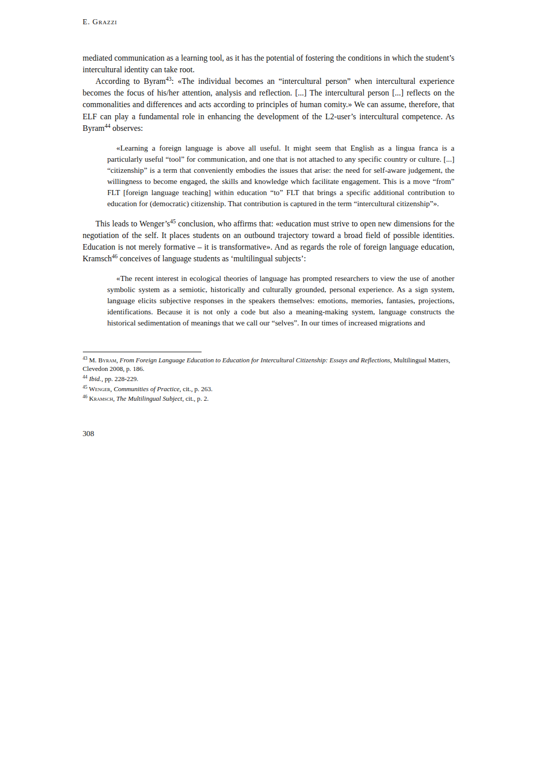E. Grazzi
mediated communication as a learning tool, as it has the potential of fostering the conditions in which the student’s intercultural identity can take root.
According to Byram43: «The individual becomes an “intercultural person” when intercultural experience becomes the focus of his/her attention, analysis and reflection. [...] The intercultural person [...] reflects on the commonalities and differences and acts according to principles of human comity.» We can assume, therefore, that ELF can play a fundamental role in enhancing the development of the L2-user’s intercultural competence. As Byram44 observes:
«Learning a foreign language is above all useful. It might seem that English as a lingua franca is a particularly useful “tool” for communication, and one that is not attached to any specific country or culture. [...] “citizenship” is a term that conveniently embodies the issues that arise: the need for self-aware judgement, the willingness to become engaged, the skills and knowledge which facilitate engagement. This is a move “from” FLT [foreign language teaching] within education “to” FLT that brings a specific additional contribution to education for (democratic) citizenship. That contribution is captured in the term “intercultural citizenship”».
This leads to Wenger’s45 conclusion, who affirms that: «education must strive to open new dimensions for the negotiation of the self. It places students on an outbound trajectory toward a broad field of possible identities. Education is not merely formative – it is transformative». And as regards the role of foreign language education, Kramsch46 conceives of language students as ‘multilingual subjects’:
«The recent interest in ecological theories of language has prompted researchers to view the use of another symbolic system as a semiotic, historically and culturally grounded, personal experience. As a sign system, language elicits subjective responses in the speakers themselves: emotions, memories, fantasies, projections, identifications. Because it is not only a code but also a meaning-making system, language constructs the historical sedimentation of meanings that we call our “selves”. In our times of increased migrations and
43 M. Byram, From Foreign Language Education to Education for Intercultural Citizenship: Essays and Reflections, Multilingual Matters, Clevedon 2008, p. 186.
44 Ibid., pp. 228-229.
45 Wenger, Communities of Practice, cit., p. 263.
46 Kramsch, The Multilingual Subject, cit., p. 2.
308